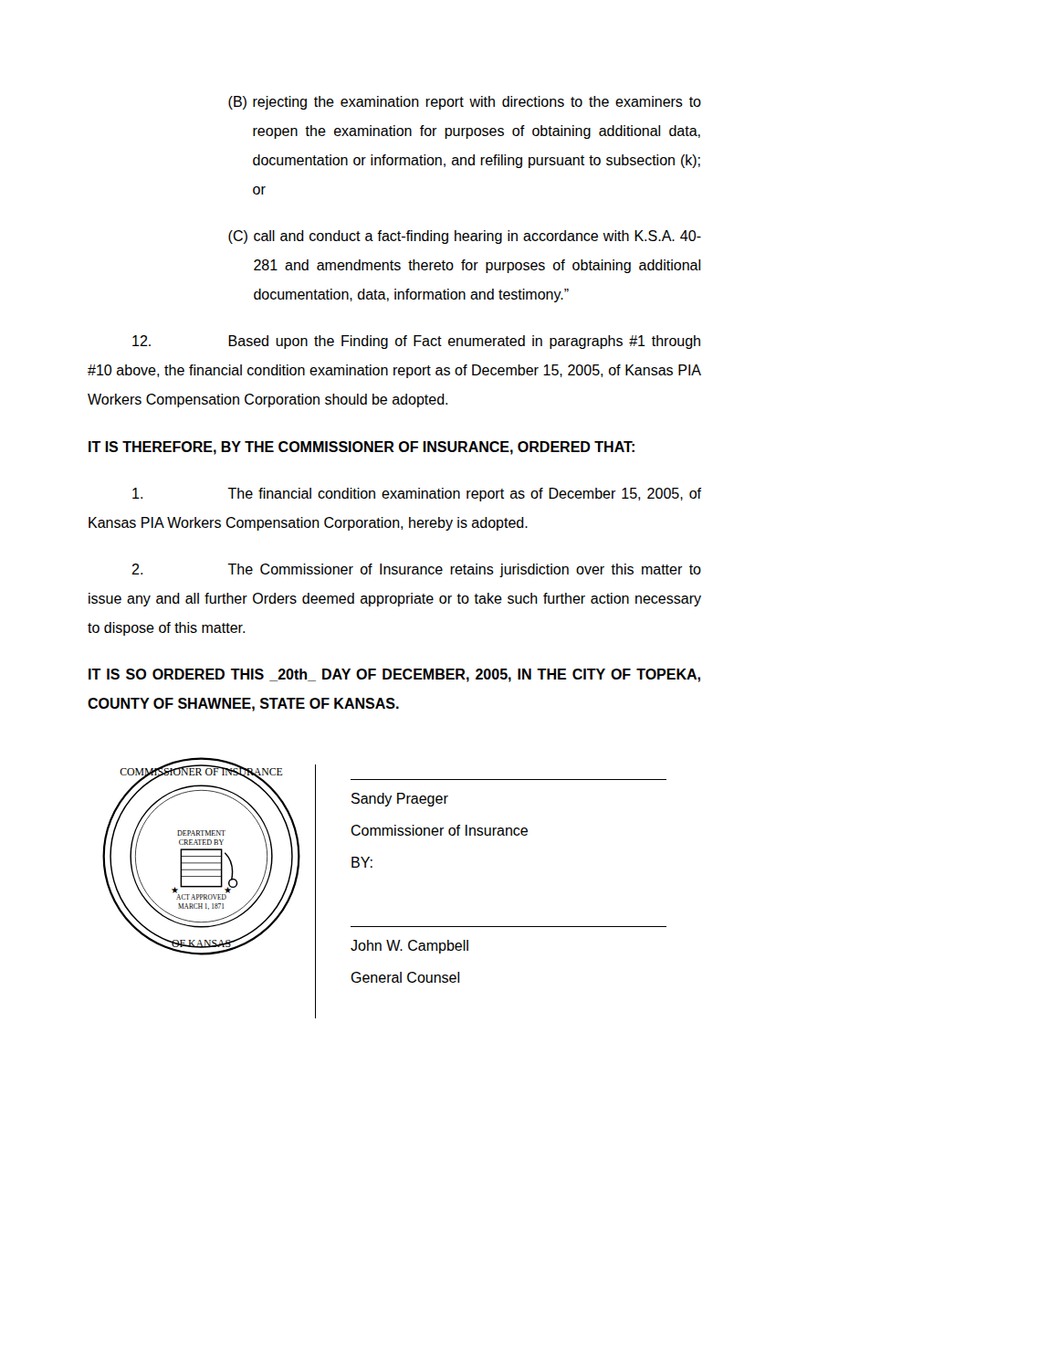(B) rejecting the examination report with directions to the examiners to reopen the examination for purposes of obtaining additional data, documentation or information, and refiling pursuant to subsection (k); or
(C) call and conduct a fact-finding hearing in accordance with K.S.A. 40-281 and amendments thereto for purposes of obtaining additional documentation, data, information and testimony.”
12. Based upon the Finding of Fact enumerated in paragraphs #1 through #10 above, the financial condition examination report as of December 15, 2005, of Kansas PIA Workers Compensation Corporation should be adopted.
IT IS THEREFORE, BY THE COMMISSIONER OF INSURANCE, ORDERED THAT:
1. The financial condition examination report as of December 15, 2005, of Kansas PIA Workers Compensation Corporation, hereby is adopted.
2. The Commissioner of Insurance retains jurisdiction over this matter to issue any and all further Orders deemed appropriate or to take such further action necessary to dispose of this matter.
IT IS SO ORDERED THIS _20th_ DAY OF DECEMBER, 2005, IN THE CITY OF TOPEKA, COUNTY OF SHAWNEE, STATE OF KANSAS.
Sandy Praeger
Commissioner of Insurance
BY:
John W. Campbell
General Counsel